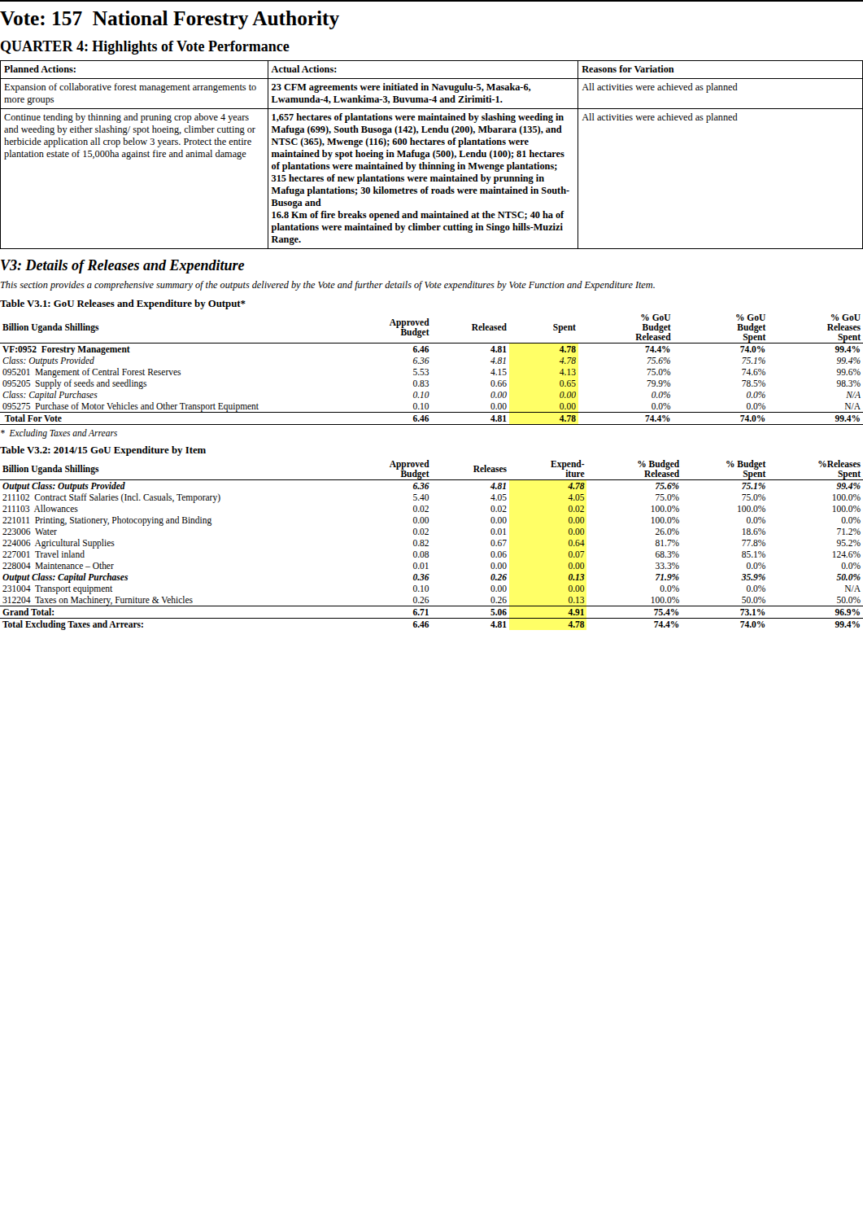Vote: 157 National Forestry Authority
QUARTER 4: Highlights of Vote Performance
| Planned Actions: | Actual Actions: | Reasons for Variation |
| --- | --- | --- |
| Expansion of collaborative forest management arrangements to more groups | 23 CFM agreements were initiated in Navugulu-5, Masaka-6, Lwamunda-4, Lwankima-3, Buvuma-4 and Zirimiti-1. | All activities were achieved as planned |
| Continue tending by thinning and pruning crop above 4 years and weeding by either slashing/ spot hoeing, climber cutting or herbicide application all crop below 3 years. Protect the entire plantation estate of 15,000ha against fire and animal damage | 1,657 hectares of plantations were maintained by slashing weeding in Mafuga (699), South Busoga (142), Lendu (200), Mbarara (135), and NTSC (365), Mwenge (116); 600 hectares of plantations were maintained by spot hoeing in Mafuga (500), Lendu (100); 81 hectares of plantations were maintained by thinning in Mwenge plantations; 315 hectares of new plantations were maintained by prunning in Mafuga plantations; 30 kilometres of roads were maintained in South-Busoga and 16.8 Km of fire breaks opened and maintained at the NTSC; 40 ha of plantations were maintained by climber cutting in Singo hills-Muzizi Range. | All activities were achieved as planned |
V3: Details of Releases and Expenditure
This section provides a comprehensive summary of the outputs delivered by the Vote and further details of Vote expenditures by Vote Function and Expenditure Item.
Table V3.1: GoU Releases and Expenditure by Output*
| Billion Uganda Shillings | Approved Budget | Released | Spent | % GoU Budget Released | % GoU Budget Spent | % GoU Releases Spent |
| --- | --- | --- | --- | --- | --- | --- |
| VF:0952 Forestry Management | 6.46 | 4.81 | 4.78 | 74.4% | 74.0% | 99.4% |
| Class: Outputs Provided | 6.36 | 4.81 | 4.78 | 75.6% | 75.1% | 99.4% |
| 095201 Mangement of Central Forest Reserves | 5.53 | 4.15 | 4.13 | 75.0% | 74.6% | 99.6% |
| 095205 Supply of seeds and seedlings | 0.83 | 0.66 | 0.65 | 79.9% | 78.5% | 98.3% |
| Class: Capital Purchases | 0.10 | 0.00 | 0.00 | 0.0% | 0.0% | N/A |
| 095275 Purchase of Motor Vehicles and Other Transport Equipment | 0.10 | 0.00 | 0.00 | 0.0% | 0.0% | N/A |
| Total For Vote | 6.46 | 4.81 | 4.78 | 74.4% | 74.0% | 99.4% |
* Excluding Taxes and Arrears
Table V3.2: 2014/15 GoU Expenditure by Item
| Billion Uganda Shillings | Approved Budget | Releases | Expend- iture | % Budged Released | % Budget Spent | %Releases Spent |
| --- | --- | --- | --- | --- | --- | --- |
| Output Class: Outputs Provided | 6.36 | 4.81 | 4.78 | 75.6% | 75.1% | 99.4% |
| 211102 Contract Staff Salaries (Incl. Casuals, Temporary) | 5.40 | 4.05 | 4.05 | 75.0% | 75.0% | 100.0% |
| 211103 Allowances | 0.02 | 0.02 | 0.02 | 100.0% | 100.0% | 100.0% |
| 221011 Printing, Stationery, Photocopying and Binding | 0.00 | 0.00 | 0.00 | 100.0% | 0.0% | 0.0% |
| 223006 Water | 0.02 | 0.01 | 0.00 | 26.0% | 18.6% | 71.2% |
| 224006 Agricultural Supplies | 0.82 | 0.67 | 0.64 | 81.7% | 77.8% | 95.2% |
| 227001 Travel inland | 0.08 | 0.06 | 0.07 | 68.3% | 85.1% | 124.6% |
| 228004 Maintenance – Other | 0.01 | 0.00 | 0.00 | 33.3% | 0.0% | 0.0% |
| Output Class: Capital Purchases | 0.36 | 0.26 | 0.13 | 71.9% | 35.9% | 50.0% |
| 231004 Transport equipment | 0.10 | 0.00 | 0.00 | 0.0% | 0.0% | N/A |
| 312204 Taxes on Machinery, Furniture & Vehicles | 0.26 | 0.26 | 0.13 | 100.0% | 50.0% | 50.0% |
| Grand Total: | 6.71 | 5.06 | 4.91 | 75.4% | 73.1% | 96.9% |
| Total Excluding Taxes and Arrears: | 6.46 | 4.81 | 4.78 | 74.4% | 74.0% | 99.4% |